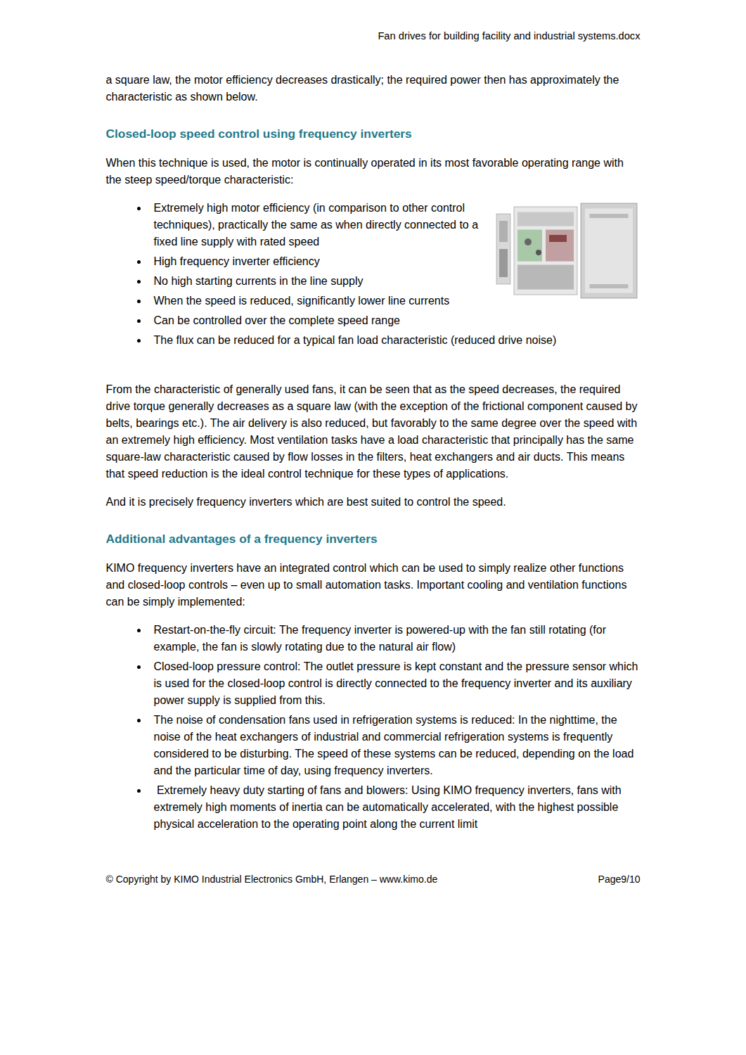Fan drives for building facility and industrial systems.docx
a square law, the motor efficiency decreases drastically; the required power then has approximately the characteristic as shown below.
Closed-loop speed control using frequency inverters
When this technique is used, the motor is continually operated in its most favorable operating range with the steep speed/torque characteristic:
Extremely high motor efficiency (in comparison to other control techniques), practically the same as when directly connected to a fixed line supply with rated speed
High frequency inverter efficiency
No high starting currents in the line supply
When the speed is reduced, significantly lower line currents
Can be controlled over the complete speed range
The flux can be reduced for a typical fan load characteristic (reduced drive noise)
From the characteristic of generally used fans, it can be seen that as the speed decreases, the required drive torque generally decreases as a square law (with the exception of the frictional component caused by belts, bearings etc.). The air delivery is also reduced, but favorably to the same degree over the speed with an extremely high efficiency. Most ventilation tasks have a load characteristic that principally has the same square-law characteristic caused by flow losses in the filters, heat exchangers and air ducts. This means that speed reduction is the ideal control technique for these types of applications.
And it is precisely frequency inverters which are best suited to control the speed.
Additional advantages of a frequency inverters
KIMO frequency inverters have an integrated control which can be used to simply realize other functions and closed-loop controls – even up to small automation tasks. Important cooling and ventilation functions can be simply implemented:
Restart-on-the-fly circuit: The frequency inverter is powered-up with the fan still rotating (for example, the fan is slowly rotating due to the natural air flow)
Closed-loop pressure control: The outlet pressure is kept constant and the pressure sensor which is used for the closed-loop control is directly connected to the frequency inverter and its auxiliary power supply is supplied from this.
The noise of condensation fans used in refrigeration systems is reduced: In the nighttime, the noise of the heat exchangers of industrial and commercial refrigeration systems is frequently considered to be disturbing. The speed of these systems can be reduced, depending on the load and the particular time of day, using frequency inverters.
Extremely heavy duty starting of fans and blowers: Using KIMO frequency inverters, fans with extremely high moments of inertia can be automatically accelerated, with the highest possible physical acceleration to the operating point along the current limit
© Copyright by KIMO Industrial Electronics GmbH, Erlangen – www.kimo.de Page9/10